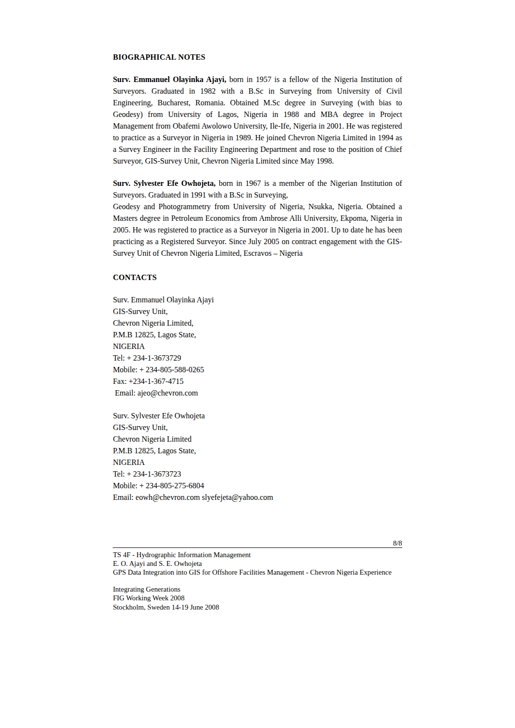BIOGRAPHICAL NOTES
Surv. Emmanuel Olayinka Ajayi, born in 1957 is a fellow of the Nigeria Institution of Surveyors. Graduated in 1982 with a B.Sc in Surveying from University of Civil Engineering, Bucharest, Romania. Obtained M.Sc degree in Surveying (with bias to Geodesy) from University of Lagos, Nigeria in 1988 and MBA degree in Project Management from Obafemi Awolowo University, Ile-Ife, Nigeria in 2001. He was registered to practice as a Surveyor in Nigeria in 1989. He joined Chevron Nigeria Limited in 1994 as a Survey Engineer in the Facility Engineering Department and rose to the position of Chief Surveyor, GIS-Survey Unit, Chevron Nigeria Limited since May 1998.
Surv. Sylvester Efe Owhojeta, born in 1967 is a member of the Nigerian Institution of Surveyors. Graduated in 1991 with a B.Sc in Surveying,
Geodesy and Photogrammetry from University of Nigeria, Nsukka, Nigeria. Obtained a Masters degree in Petroleum Economics from Ambrose Alli University, Ekpoma, Nigeria in 2005. He was registered to practice as a Surveyor in Nigeria in 2001. Up to date he has been practicing as a Registered Surveyor. Since July 2005 on contract engagement with the GIS-Survey Unit of Chevron Nigeria Limited, Escravos – Nigeria
CONTACTS
Surv. Emmanuel Olayinka Ajayi
GIS-Survey Unit,
Chevron Nigeria Limited,
P.M.B 12825, Lagos State,
NIGERIA
Tel: + 234-1-3673729
Mobile: + 234-805-588-0265
Fax: +234-1-367-4715
Email: ajeo@chevron.com
Surv. Sylvester Efe Owhojeta
GIS-Survey Unit,
Chevron Nigeria Limited
P.M.B 12825, Lagos State,
NIGERIA
Tel: + 234-1-3673723
Mobile: + 234-805-275-6804
Email: eowh@chevron.com slyefejeta@yahoo.com
8/8
TS 4F - Hydrographic Information Management
E. O. Ajayi and S. E. Owhojeta
GPS Data Integration into GIS for Offshore Facilities Management - Chevron Nigeria Experience
Integrating Generations
FIG Working Week 2008
Stockholm, Sweden 14-19 June 2008